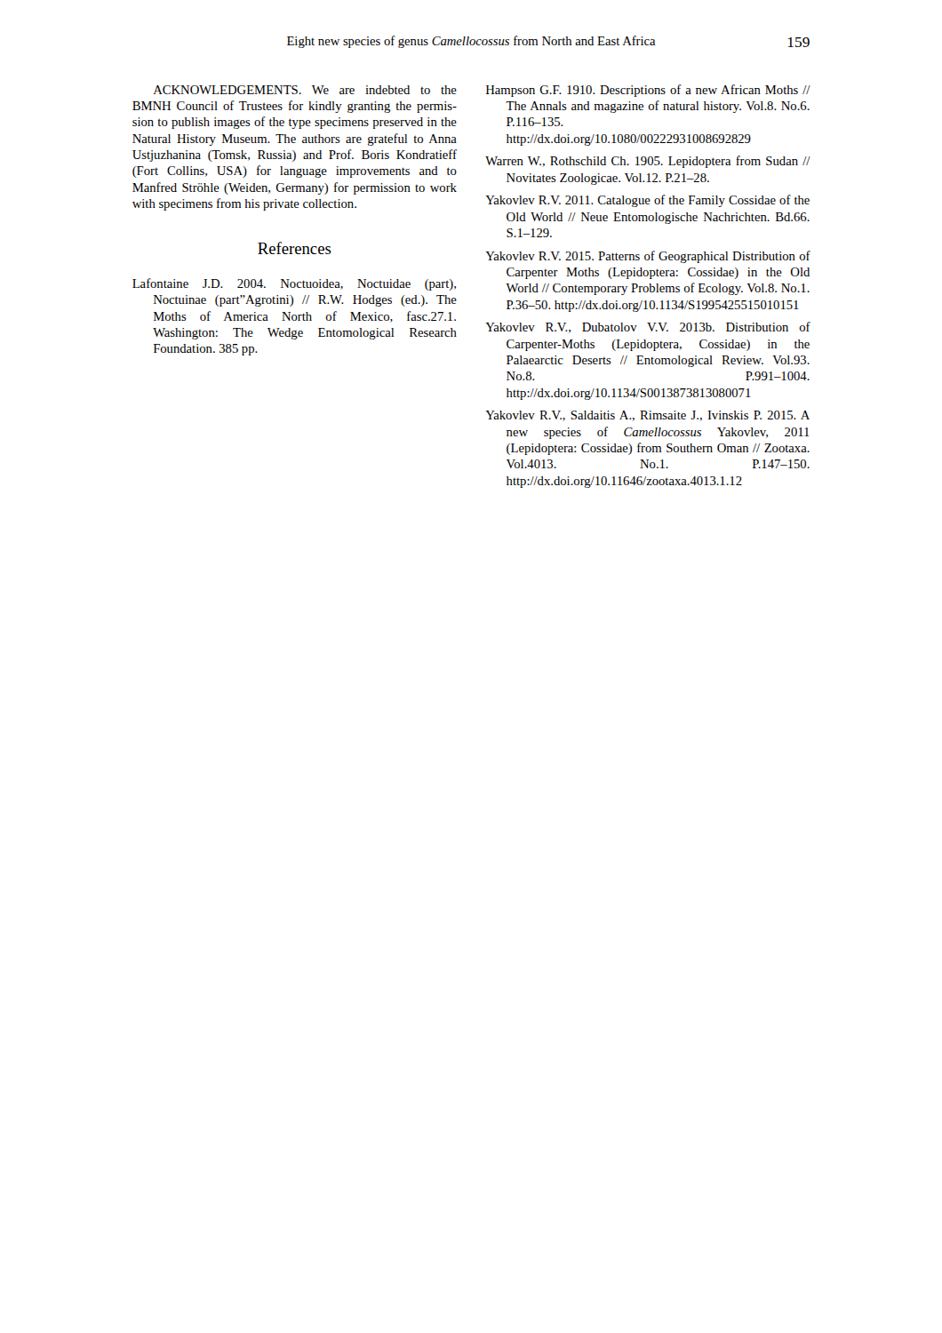Eight new species of genus Camellocossus from North and East Africa 159
ACKNOWLEDGEMENTS. We are indebted to the BMNH Council of Trustees for kindly granting the permission to publish images of the type specimens preserved in the Natural History Museum. The authors are grateful to Anna Ustjuzhanina (Tomsk, Russia) and Prof. Boris Kondratieff (Fort Collins, USA) for language improvements and to Manfred Ströhle (Weiden, Germany) for permission to work with specimens from his private collection.
References
Lafontaine J.D. 2004. Noctuoidea, Noctuidae (part), Noctuinae (part”Agrotini) // R.W. Hodges (ed.). The Moths of America North of Mexico, fasc.27.1. Washington: The Wedge Entomological Research Foundation. 385 pp.
Hampson G.F. 1910. Descriptions of a new African Moths // The Annals and magazine of natural history. Vol.8. No.6. P.116–135. http://dx.doi.org/10.1080/00222931008692829
Warren W., Rothschild Ch. 1905. Lepidoptera from Sudan // Novitates Zoologicae. Vol.12. P.21–28.
Yakovlev R.V. 2011. Catalogue of the Family Cossidae of the Old World // Neue Entomologische Nachrichten. Bd.66. S.1–129.
Yakovlev R.V. 2015. Patterns of Geographical Distribution of Carpenter Moths (Lepidoptera: Cossidae) in the Old World // Contemporary Problems of Ecology. Vol.8. No.1. P.36–50. http://dx.doi.org/10.1134/S1995425515010151
Yakovlev R.V., Dubatolov V.V. 2013b. Distribution of Carpenter-Moths (Lepidoptera, Cossidae) in the Palaearctic Deserts // Entomological Review. Vol.93. No.8. P.991–1004. http://dx.doi.org/10.1134/S0013873813080071
Yakovlev R.V., Saldaitis A., Rimsaite J., Ivinskis P. 2015. A new species of Camellocossus Yakovlev, 2011 (Lepidoptera: Cossidae) from Southern Oman // Zootaxa. Vol.4013. No.1. P.147–150. http://dx.doi.org/10.11646/zootaxa.4013.1.12